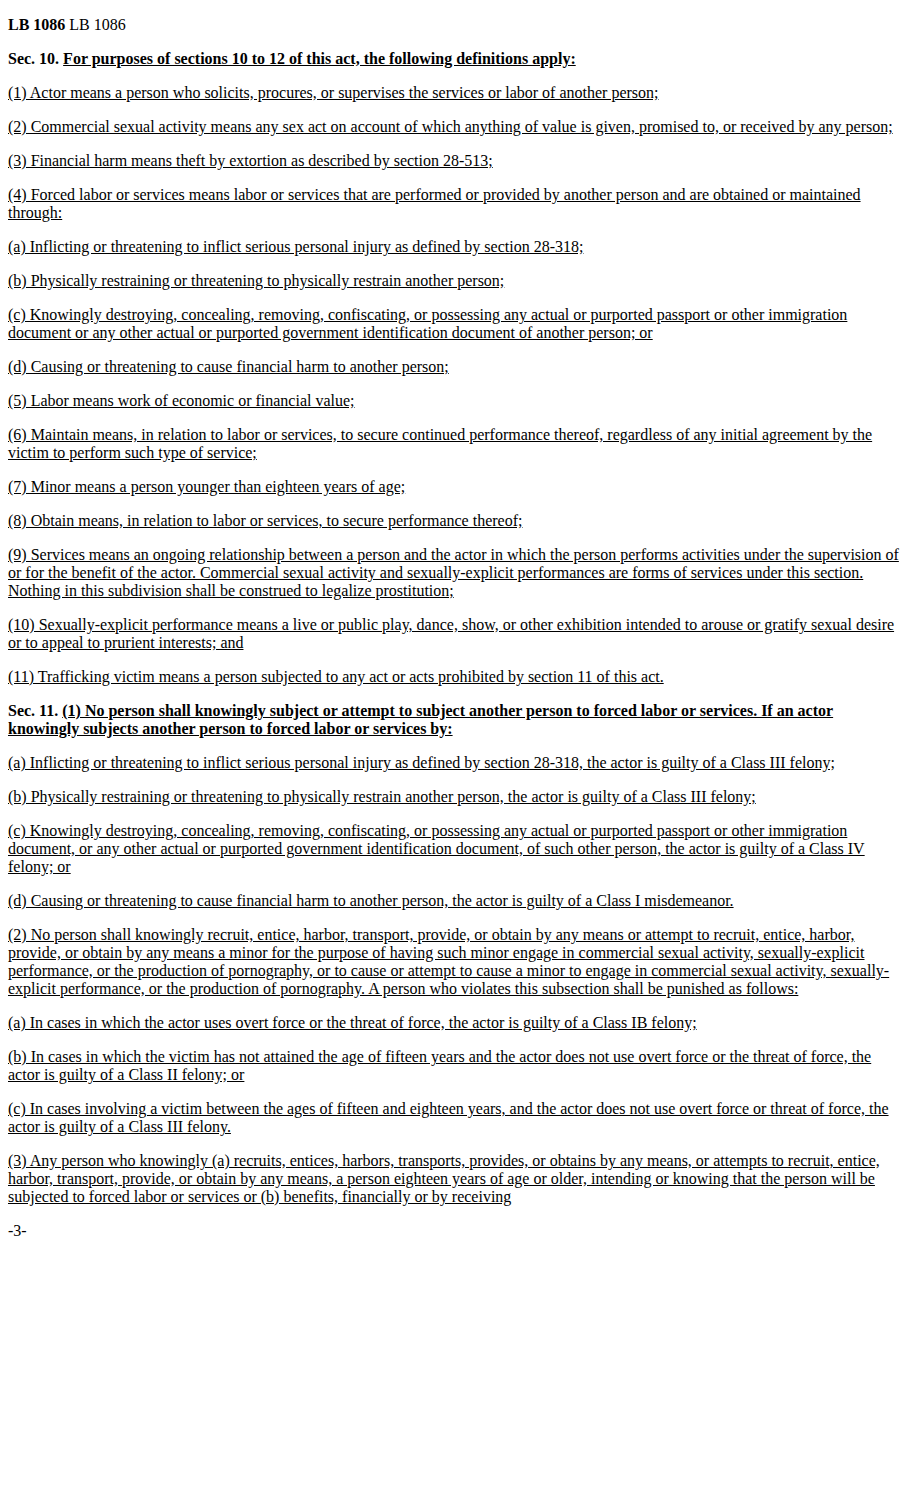LB 1086 LB 1086
Sec. 10. For purposes of sections 10 to 12 of this act, the following definitions apply:
(1) Actor means a person who solicits, procures, or supervises the services or labor of another person;
(2) Commercial sexual activity means any sex act on account of which anything of value is given, promised to, or received by any person;
(3) Financial harm means theft by extortion as described by section 28-513;
(4) Forced labor or services means labor or services that are performed or provided by another person and are obtained or maintained through:
(a) Inflicting or threatening to inflict serious personal injury as defined by section 28-318;
(b) Physically restraining or threatening to physically restrain another person;
(c) Knowingly destroying, concealing, removing, confiscating, or possessing any actual or purported passport or other immigration document or any other actual or purported government identification document of another person; or
(d) Causing or threatening to cause financial harm to another person;
(5) Labor means work of economic or financial value;
(6) Maintain means, in relation to labor or services, to secure continued performance thereof, regardless of any initial agreement by the victim to perform such type of service;
(7) Minor means a person younger than eighteen years of age;
(8) Obtain means, in relation to labor or services, to secure performance thereof;
(9) Services means an ongoing relationship between a person and the actor in which the person performs activities under the supervision of or for the benefit of the actor. Commercial sexual activity and sexually-explicit performances are forms of services under this section. Nothing in this subdivision shall be construed to legalize prostitution;
(10) Sexually-explicit performance means a live or public play, dance, show, or other exhibition intended to arouse or gratify sexual desire or to appeal to prurient interests; and
(11) Trafficking victim means a person subjected to any act or acts prohibited by section 11 of this act.
Sec. 11. (1) No person shall knowingly subject or attempt to subject another person to forced labor or services. If an actor knowingly subjects another person to forced labor or services by:
(a) Inflicting or threatening to inflict serious personal injury as defined by section 28-318, the actor is guilty of a Class III felony;
(b) Physically restraining or threatening to physically restrain another person, the actor is guilty of a Class III felony;
(c) Knowingly destroying, concealing, removing, confiscating, or possessing any actual or purported passport or other immigration document, or any other actual or purported government identification document, of such other person, the actor is guilty of a Class IV felony; or
(d) Causing or threatening to cause financial harm to another person, the actor is guilty of a Class I misdemeanor.
(2) No person shall knowingly recruit, entice, harbor, transport, provide, or obtain by any means or attempt to recruit, entice, harbor, provide, or obtain by any means a minor for the purpose of having such minor engage in commercial sexual activity, sexually-explicit performance, or the production of pornography, or to cause or attempt to cause a minor to engage in commercial sexual activity, sexually-explicit performance, or the production of pornography. A person who violates this subsection shall be punished as follows:
(a) In cases in which the actor uses overt force or the threat of force, the actor is guilty of a Class IB felony;
(b) In cases in which the victim has not attained the age of fifteen years and the actor does not use overt force or the threat of force, the actor is guilty of a Class II felony; or
(c) In cases involving a victim between the ages of fifteen and eighteen years, and the actor does not use overt force or threat of force, the actor is guilty of a Class III felony.
(3) Any person who knowingly (a) recruits, entices, harbors, transports, provides, or obtains by any means, or attempts to recruit, entice, harbor, transport, provide, or obtain by any means, a person eighteen years of age or older, intending or knowing that the person will be subjected to forced labor or services or (b) benefits, financially or by receiving
-3-